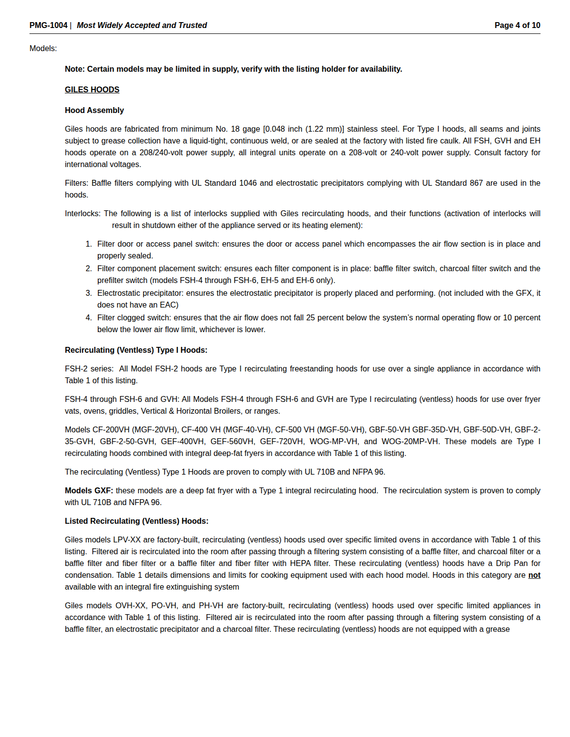PMG-1004 | Most Widely Accepted and Trusted
Page 4 of 10
Models:
Note: Certain models may be limited in supply, verify with the listing holder for availability.
GILES HOODS
Hood Assembly
Giles hoods are fabricated from minimum No. 18 gage [0.048 inch (1.22 mm)] stainless steel. For Type I hoods, all seams and joints subject to grease collection have a liquid-tight, continuous weld, or are sealed at the factory with listed fire caulk. All FSH, GVH and EH hoods operate on a 208/240-volt power supply, all integral units operate on a 208-volt or 240-volt power supply. Consult factory for international voltages.
Filters: Baffle filters complying with UL Standard 1046 and electrostatic precipitators complying with UL Standard 867 are used in the hoods.
Interlocks: The following is a list of interlocks supplied with Giles recirculating hoods, and their functions (activation of interlocks will result in shutdown either of the appliance served or its heating element):
Filter door or access panel switch: ensures the door or access panel which encompasses the air flow section is in place and properly sealed.
Filter component placement switch: ensures each filter component is in place: baffle filter switch, charcoal filter switch and the prefilter switch (models FSH-4 through FSH-6, EH-5 and EH-6 only).
Electrostatic precipitator: ensures the electrostatic precipitator is properly placed and performing. (not included with the GFX, it does not have an EAC)
Filter clogged switch: ensures that the air flow does not fall 25 percent below the system’s normal operating flow or 10 percent below the lower air flow limit, whichever is lower.
Recirculating (Ventless) Type I Hoods:
FSH-2 series: All Model FSH-2 hoods are Type I recirculating freestanding hoods for use over a single appliance in accordance with Table 1 of this listing.
FSH-4 through FSH-6 and GVH: All Models FSH-4 through FSH-6 and GVH are Type I recirculating (ventless) hoods for use over fryer vats, ovens, griddles, Vertical & Horizontal Broilers, or ranges.
Models CF-200VH (MGF-20VH), CF-400 VH (MGF-40-VH), CF-500 VH (MGF-50-VH), GBF-50-VH GBF-35D-VH, GBF-50D-VH, GBF-2-35-GVH, GBF-2-50-GVH, GEF-400VH, GEF-560VH, GEF-720VH, WOG-MP-VH, and WOG-20MP-VH. These models are Type I recirculating hoods combined with integral deep-fat fryers in accordance with Table 1 of this listing.
The recirculating (Ventless) Type 1 Hoods are proven to comply with UL 710B and NFPA 96.
Models GXF: these models are a deep fat fryer with a Type 1 integral recirculating hood. The recirculation system is proven to comply with UL 710B and NFPA 96.
Listed Recirculating (Ventless) Hoods:
Giles models LPV-XX are factory-built, recirculating (ventless) hoods used over specific limited ovens in accordance with Table 1 of this listing. Filtered air is recirculated into the room after passing through a filtering system consisting of a baffle filter, and charcoal filter or a baffle filter and fiber filter or a baffle filter and fiber filter with HEPA filter. These recirculating (ventless) hoods have a Drip Pan for condensation. Table 1 details dimensions and limits for cooking equipment used with each hood model. Hoods in this category are not available with an integral fire extinguishing system
Giles models OVH-XX, PO-VH, and PH-VH are factory-built, recirculating (ventless) hoods used over specific limited appliances in accordance with Table 1 of this listing. Filtered air is recirculated into the room after passing through a filtering system consisting of a baffle filter, an electrostatic precipitator and a charcoal filter. These recirculating (ventless) hoods are not equipped with a grease